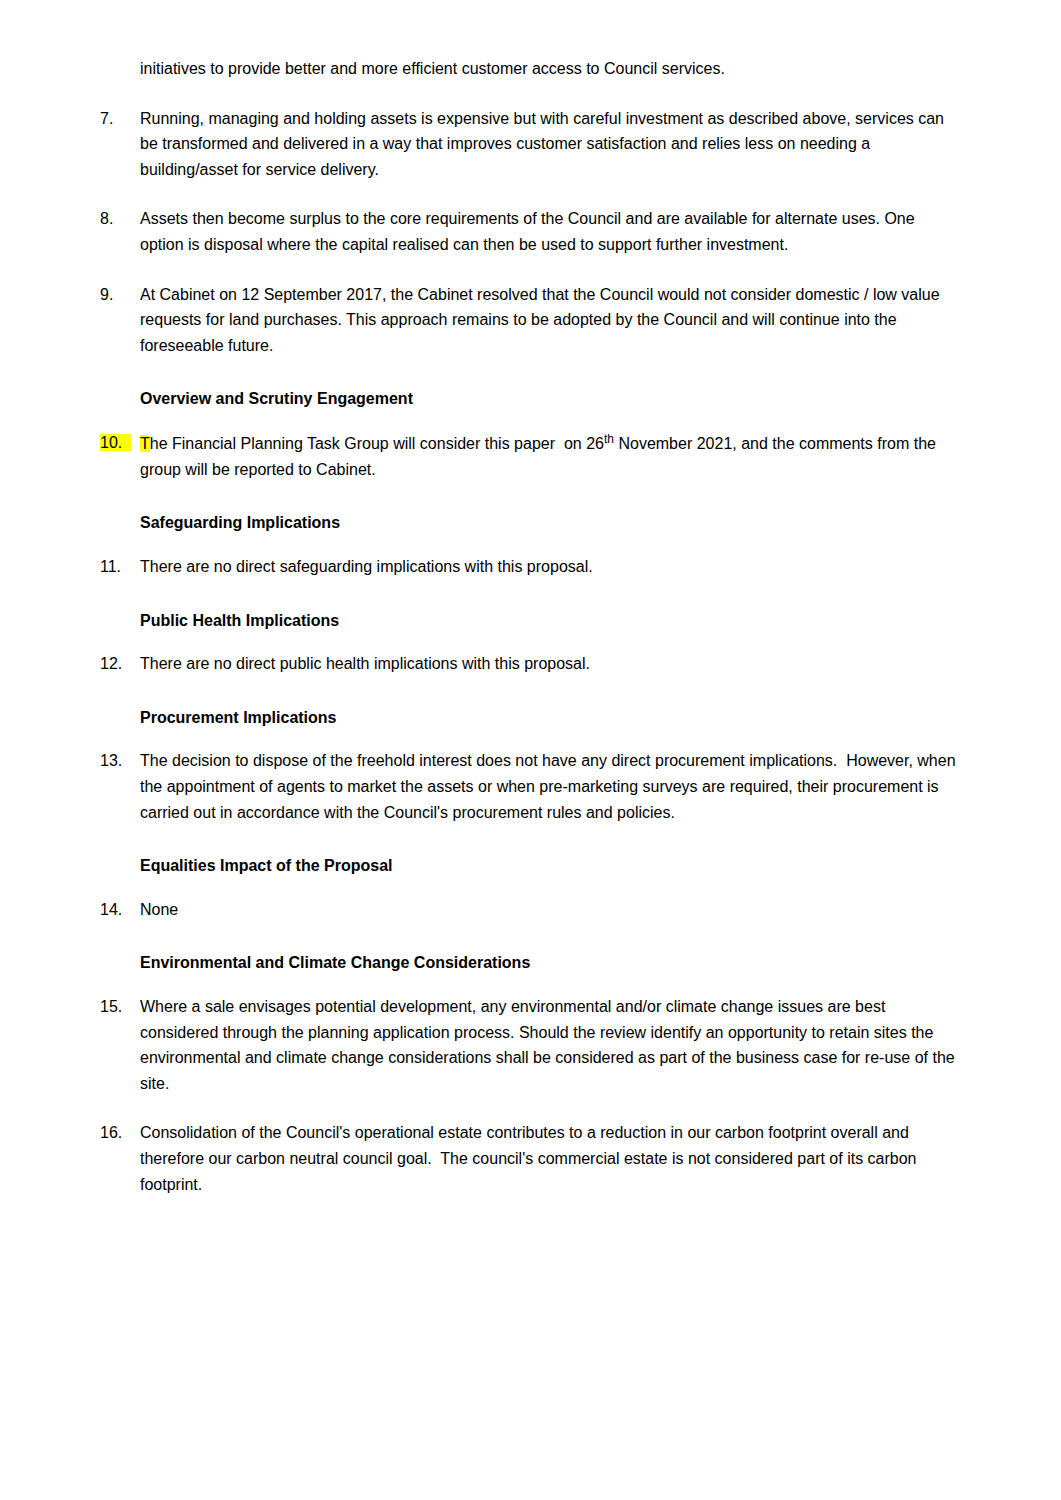initiatives to provide better and more efficient customer access to Council services.
7. Running, managing and holding assets is expensive but with careful investment as described above, services can be transformed and delivered in a way that improves customer satisfaction and relies less on needing a building/asset for service delivery.
8. Assets then become surplus to the core requirements of the Council and are available for alternate uses. One option is disposal where the capital realised can then be used to support further investment.
9. At Cabinet on 12 September 2017, the Cabinet resolved that the Council would not consider domestic / low value requests for land purchases. This approach remains to be adopted by the Council and will continue into the foreseeable future.
Overview and Scrutiny Engagement
10. The Financial Planning Task Group will consider this paper on 26th November 2021, and the comments from the group will be reported to Cabinet.
Safeguarding Implications
11. There are no direct safeguarding implications with this proposal.
Public Health Implications
12. There are no direct public health implications with this proposal.
Procurement Implications
13. The decision to dispose of the freehold interest does not have any direct procurement implications. However, when the appointment of agents to market the assets or when pre-marketing surveys are required, their procurement is carried out in accordance with the Council's procurement rules and policies.
Equalities Impact of the Proposal
14. None
Environmental and Climate Change Considerations
15. Where a sale envisages potential development, any environmental and/or climate change issues are best considered through the planning application process. Should the review identify an opportunity to retain sites the environmental and climate change considerations shall be considered as part of the business case for re-use of the site.
16. Consolidation of the Council's operational estate contributes to a reduction in our carbon footprint overall and therefore our carbon neutral council goal. The council's commercial estate is not considered part of its carbon footprint.